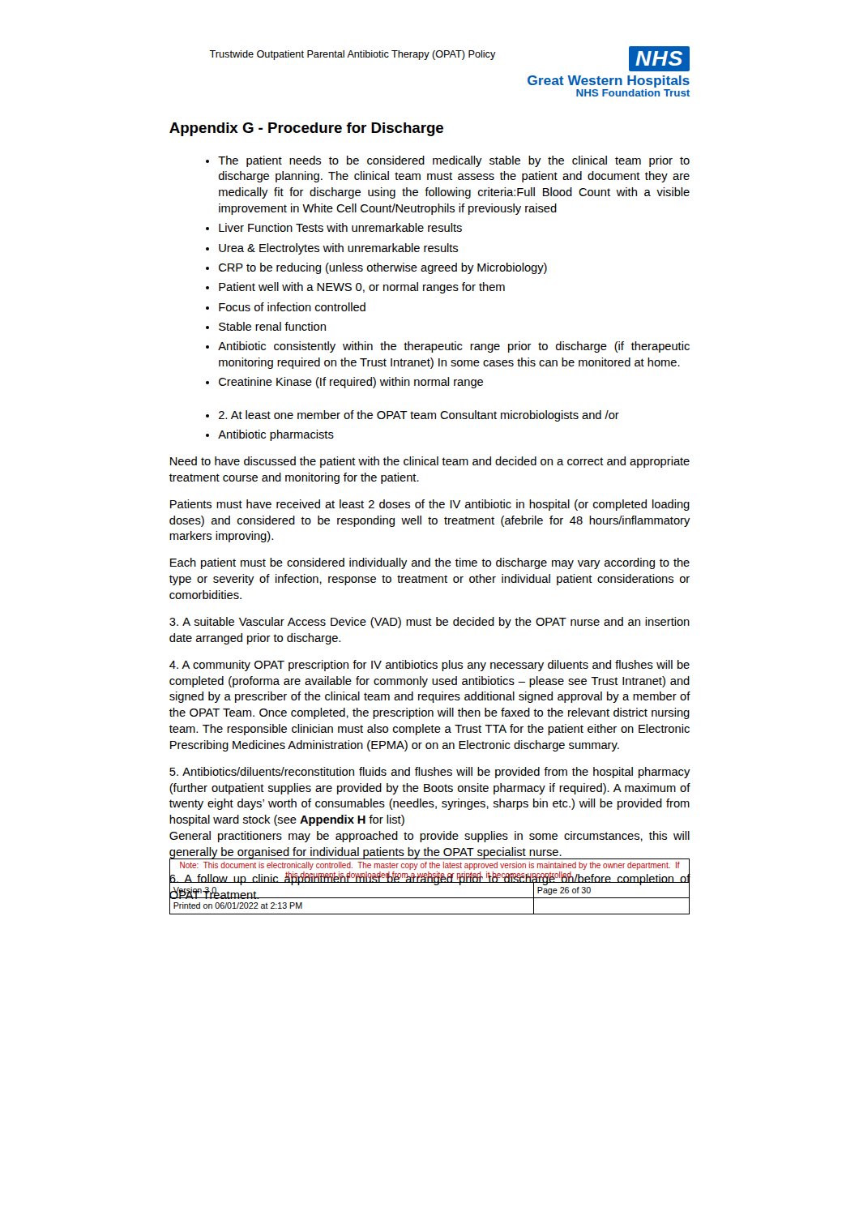Trustwide Outpatient Parental Antibiotic Therapy (OPAT) Policy
NHS
Great Western Hospitals
NHS Foundation Trust
Appendix G - Procedure for Discharge
The patient needs to be considered medically stable by the clinical team prior to discharge planning. The clinical team must assess the patient and document they are medically fit for discharge using the following criteria:Full Blood Count with a visible improvement in White Cell Count/Neutrophils if previously raised
Liver Function Tests with unremarkable results
Urea & Electrolytes with unremarkable results
CRP to be reducing (unless otherwise agreed by Microbiology)
Patient well with a NEWS 0, or normal ranges for them
Focus of infection controlled
Stable renal function
Antibiotic consistently within the therapeutic range prior to discharge (if therapeutic monitoring required on the Trust Intranet) In some cases this can be monitored at home.
Creatinine Kinase (If required) within normal range
2. At least one member of the OPAT team Consultant microbiologists and /or
Antibiotic pharmacists
Need to have discussed the patient with the clinical team and decided on a correct and appropriate treatment course and monitoring for the patient.
Patients must have received at least 2 doses of the IV antibiotic in hospital (or completed loading doses) and considered to be responding well to treatment (afebrile for 48 hours/inflammatory markers improving).
Each patient must be considered individually and the time to discharge may vary according to the type or severity of infection, response to treatment or other individual patient considerations or comorbidities.
3. A suitable Vascular Access Device (VAD) must be decided by the OPAT nurse and an insertion date arranged prior to discharge.
4. A community OPAT prescription for IV antibiotics plus any necessary diluents and flushes will be completed (proforma are available for commonly used antibiotics – please see Trust Intranet) and signed by a prescriber of the clinical team and requires additional signed approval by a member of the OPAT Team. Once completed, the prescription will then be faxed to the relevant district nursing team. The responsible clinician must also complete a Trust TTA for the patient either on Electronic Prescribing Medicines Administration (EPMA) or on an Electronic discharge summary.
5. Antibiotics/diluents/reconstitution fluids and flushes will be provided from the hospital pharmacy (further outpatient supplies are provided by the Boots onsite pharmacy if required). A maximum of twenty eight days’ worth of consumables (needles, syringes, sharps bin etc.) will be provided from hospital ward stock (see Appendix H for list)
General practitioners may be approached to provide supplies in some circumstances, this will generally be organised for individual patients by the OPAT specialist nurse.
6. A follow up clinic appointment must be arranged prior to discharge on/before completion of OPAT Treatment.
Note: This document is electronically controlled. The master copy of the latest approved version is maintained by the owner department. If this document is downloaded from a website or printed, it becomes uncontrolled.
| Version 3.0 | Page 26 of 30 |
| Printed on 06/01/2022 at 2:13 PM | |